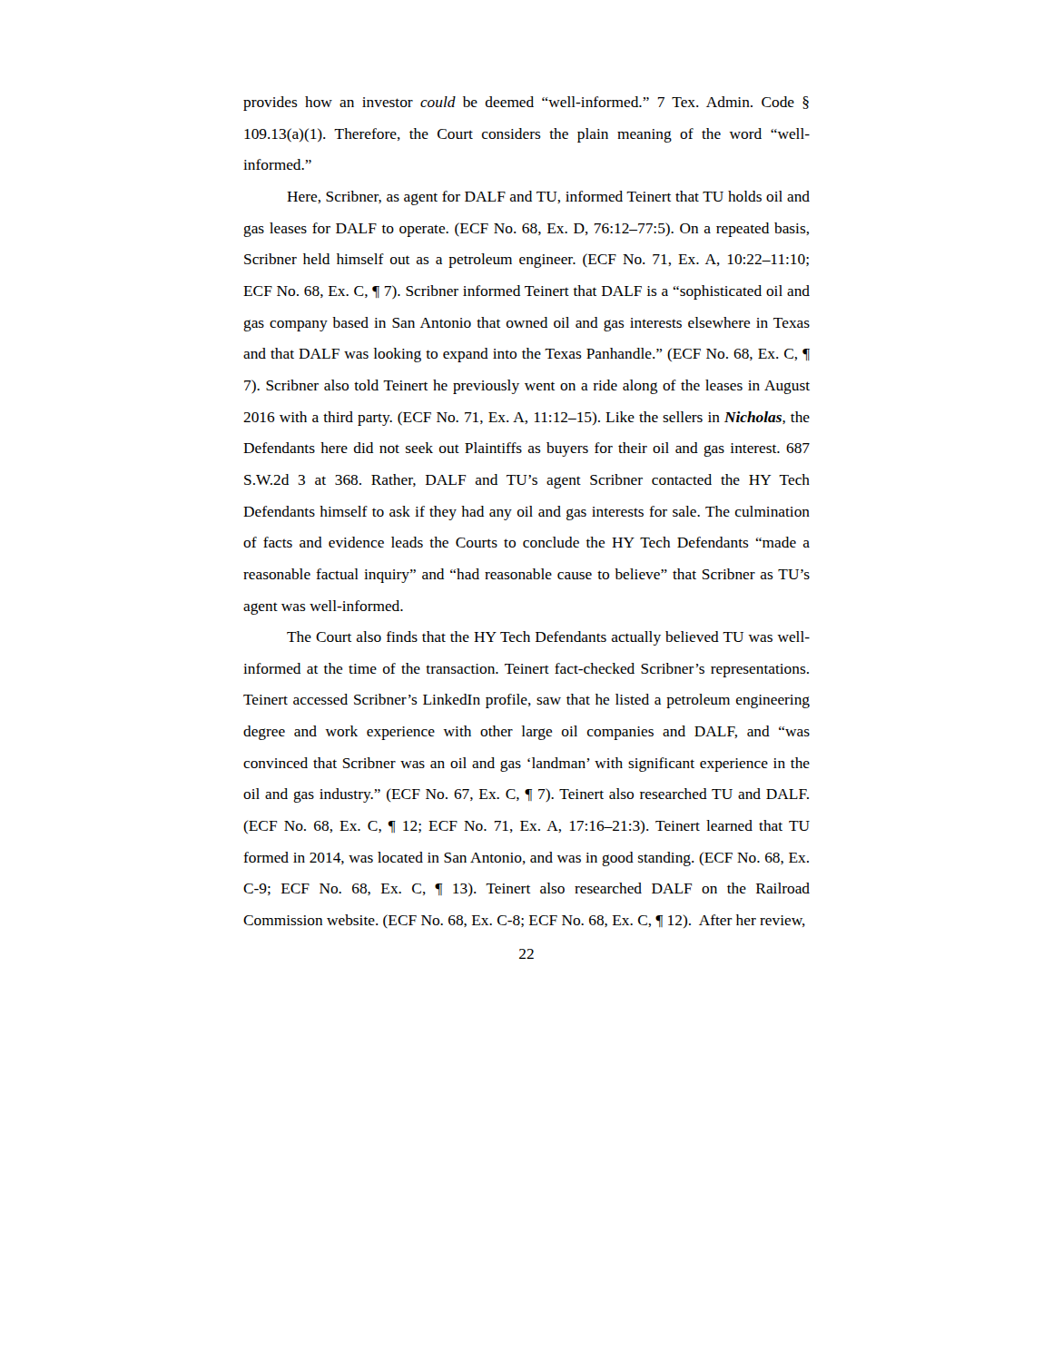provides how an investor could be deemed “well-informed.” 7 Tex. Admin. Code § 109.13(a)(1). Therefore, the Court considers the plain meaning of the word “well-informed.”
Here, Scribner, as agent for DALF and TU, informed Teinert that TU holds oil and gas leases for DALF to operate. (ECF No. 68, Ex. D, 76:12–77:5). On a repeated basis, Scribner held himself out as a petroleum engineer. (ECF No. 71, Ex. A, 10:22–11:10; ECF No. 68, Ex. C, ¶ 7). Scribner informed Teinert that DALF is a “sophisticated oil and gas company based in San Antonio that owned oil and gas interests elsewhere in Texas and that DALF was looking to expand into the Texas Panhandle.” (ECF No. 68, Ex. C, ¶ 7). Scribner also told Teinert he previously went on a ride along of the leases in August 2016 with a third party. (ECF No. 71, Ex. A, 11:12–15). Like the sellers in Nicholas, the Defendants here did not seek out Plaintiffs as buyers for their oil and gas interest. 687 S.W.2d 3 at 368. Rather, DALF and TU’s agent Scribner contacted the HY Tech Defendants himself to ask if they had any oil and gas interests for sale. The culmination of facts and evidence leads the Courts to conclude the HY Tech Defendants “made a reasonable factual inquiry” and “had reasonable cause to believe” that Scribner as TU’s agent was well-informed.
The Court also finds that the HY Tech Defendants actually believed TU was well-informed at the time of the transaction. Teinert fact-checked Scribner’s representations. Teinert accessed Scribner’s LinkedIn profile, saw that he listed a petroleum engineering degree and work experience with other large oil companies and DALF, and “was convinced that Scribner was an oil and gas ‘landman’ with significant experience in the oil and gas industry.” (ECF No. 67, Ex. C, ¶ 7). Teinert also researched TU and DALF. (ECF No. 68, Ex. C, ¶ 12; ECF No. 71, Ex. A, 17:16–21:3). Teinert learned that TU formed in 2014, was located in San Antonio, and was in good standing. (ECF No. 68, Ex. C-9; ECF No. 68, Ex. C, ¶ 13). Teinert also researched DALF on the Railroad Commission website. (ECF No. 68, Ex. C-8; ECF No. 68, Ex. C, ¶ 12). After her review,
22